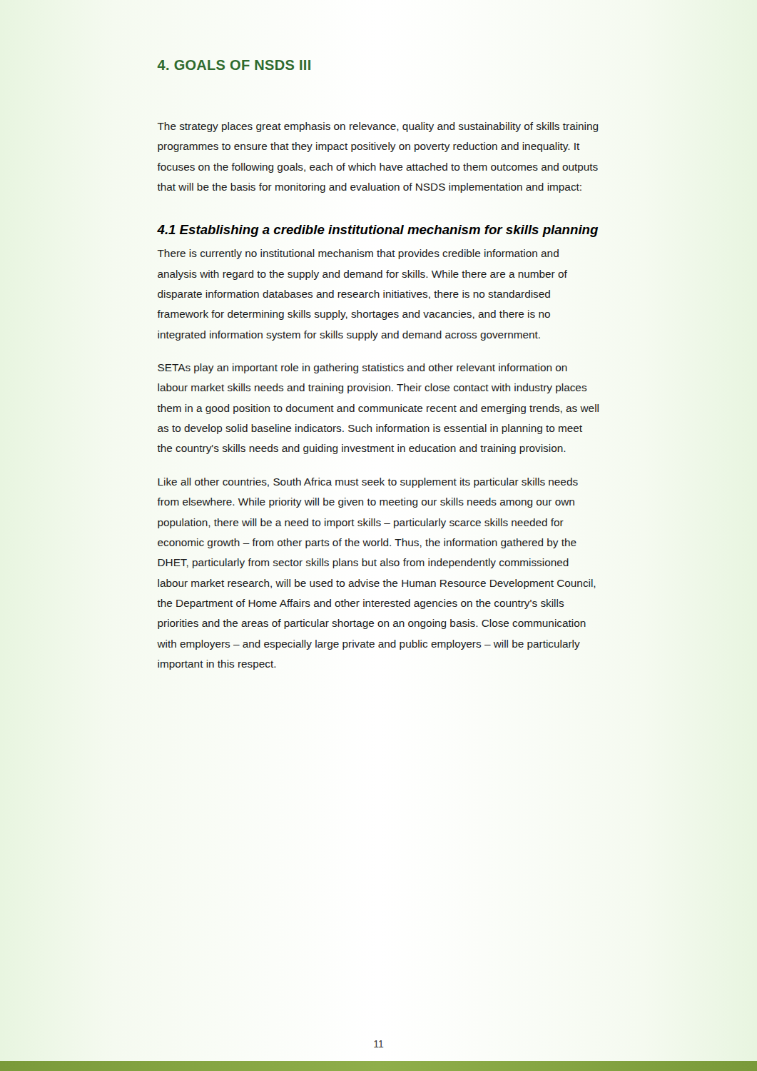4. GOALS OF NSDS III
The strategy places great emphasis on relevance, quality and sustainability of skills training programmes to ensure that they impact positively on poverty reduction and inequality. It focuses on the following goals, each of which have attached to them outcomes and outputs that will be the basis for monitoring and evaluation of NSDS implementation and impact:
4.1 Establishing a credible institutional mechanism for skills planning
There is currently no institutional mechanism that provides credible information and analysis with regard to the supply and demand for skills. While there are a number of disparate information databases and research initiatives, there is no standardised framework for determining skills supply, shortages and vacancies, and there is no integrated information system for skills supply and demand across government.
SETAs play an important role in gathering statistics and other relevant information on labour market skills needs and training provision. Their close contact with industry places them in a good position to document and communicate recent and emerging trends, as well as to develop solid baseline indicators. Such information is essential in planning to meet the country's skills needs and guiding investment in education and training provision.
Like all other countries, South Africa must seek to supplement its particular skills needs from elsewhere. While priority will be given to meeting our skills needs among our own population, there will be a need to import skills – particularly scarce skills needed for economic growth – from other parts of the world. Thus, the information gathered by the DHET, particularly from sector skills plans but also from independently commissioned labour market research, will be used to advise the Human Resource Development Council, the Department of Home Affairs and other interested agencies on the country's skills priorities and the areas of particular shortage on an ongoing basis. Close communication with employers – and especially large private and public employers – will be particularly important in this respect.
11